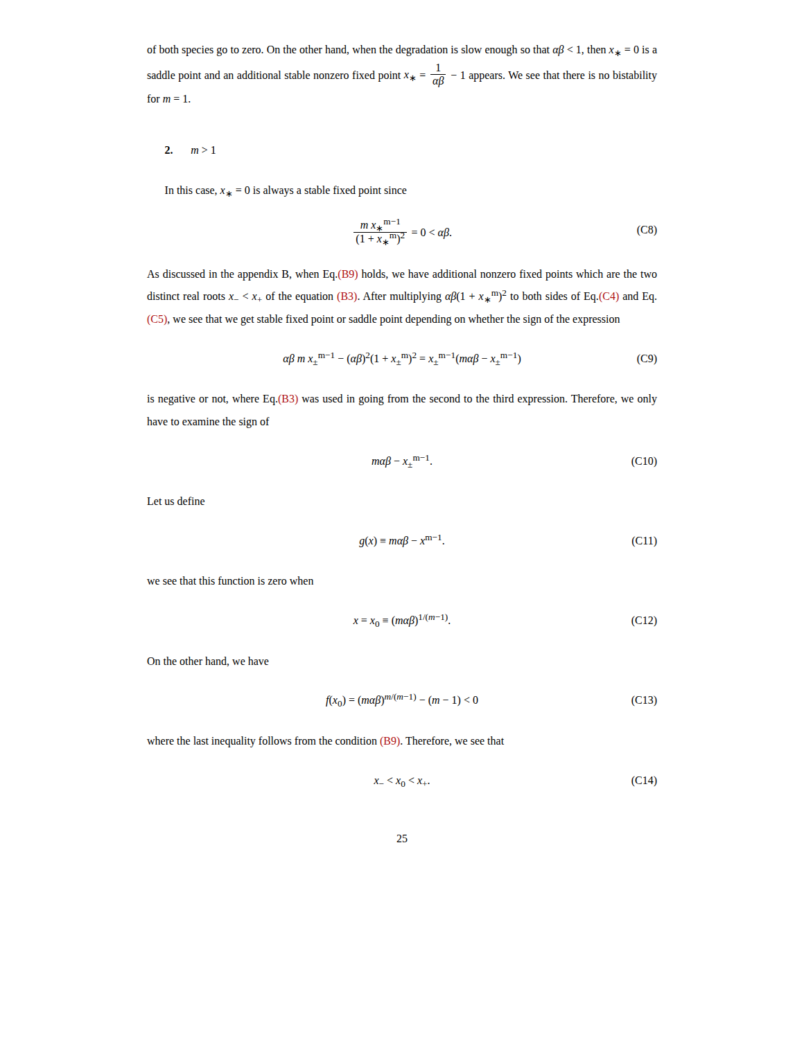of both species go to zero. On the other hand, when the degradation is slow enough so that αβ < 1, then x∗ = 0 is a saddle point and an additional stable nonzero fixed point x∗ = 1 αβ − 1 appears. We see that there is no bistability for m = 1.
2. m > 1
In this case, x∗ = 0 is always a stable fixed point since
m x∗m−1 (1 + x∗m)2 = 0 < αβ.
(C8)
As discussed in the appendix B, when Eq.(B9) holds, we have additional nonzero fixed points which are the two distinct real roots x− < x+ of the equation (B3). After multiplying αβ(1 + x∗m)2 to both sides of Eq.(C4) and Eq.(C5), we see that we get stable fixed point or saddle point depending on whether the sign of the expression
αβ m x±m−1 − (αβ)2(1 + x±m)2 = x±m−1(mαβ − x±m−1)
(C9)
is negative or not, where Eq.(B3) was used in going from the second to the third expression. Therefore, we only have to examine the sign of
mαβ − x±m−1.
(C10)
Let us define
g(x) ≡ mαβ − xm−1.
(C11)
we see that this function is zero when
x = x0 ≡ (mαβ)1/(m−1).
(C12)
On the other hand, we have
f(x0) = (mαβ)m/(m−1) − (m − 1) < 0
(C13)
where the last inequality follows from the condition (B9). Therefore, we see that
x− < x0 < x+.
(C14)
25